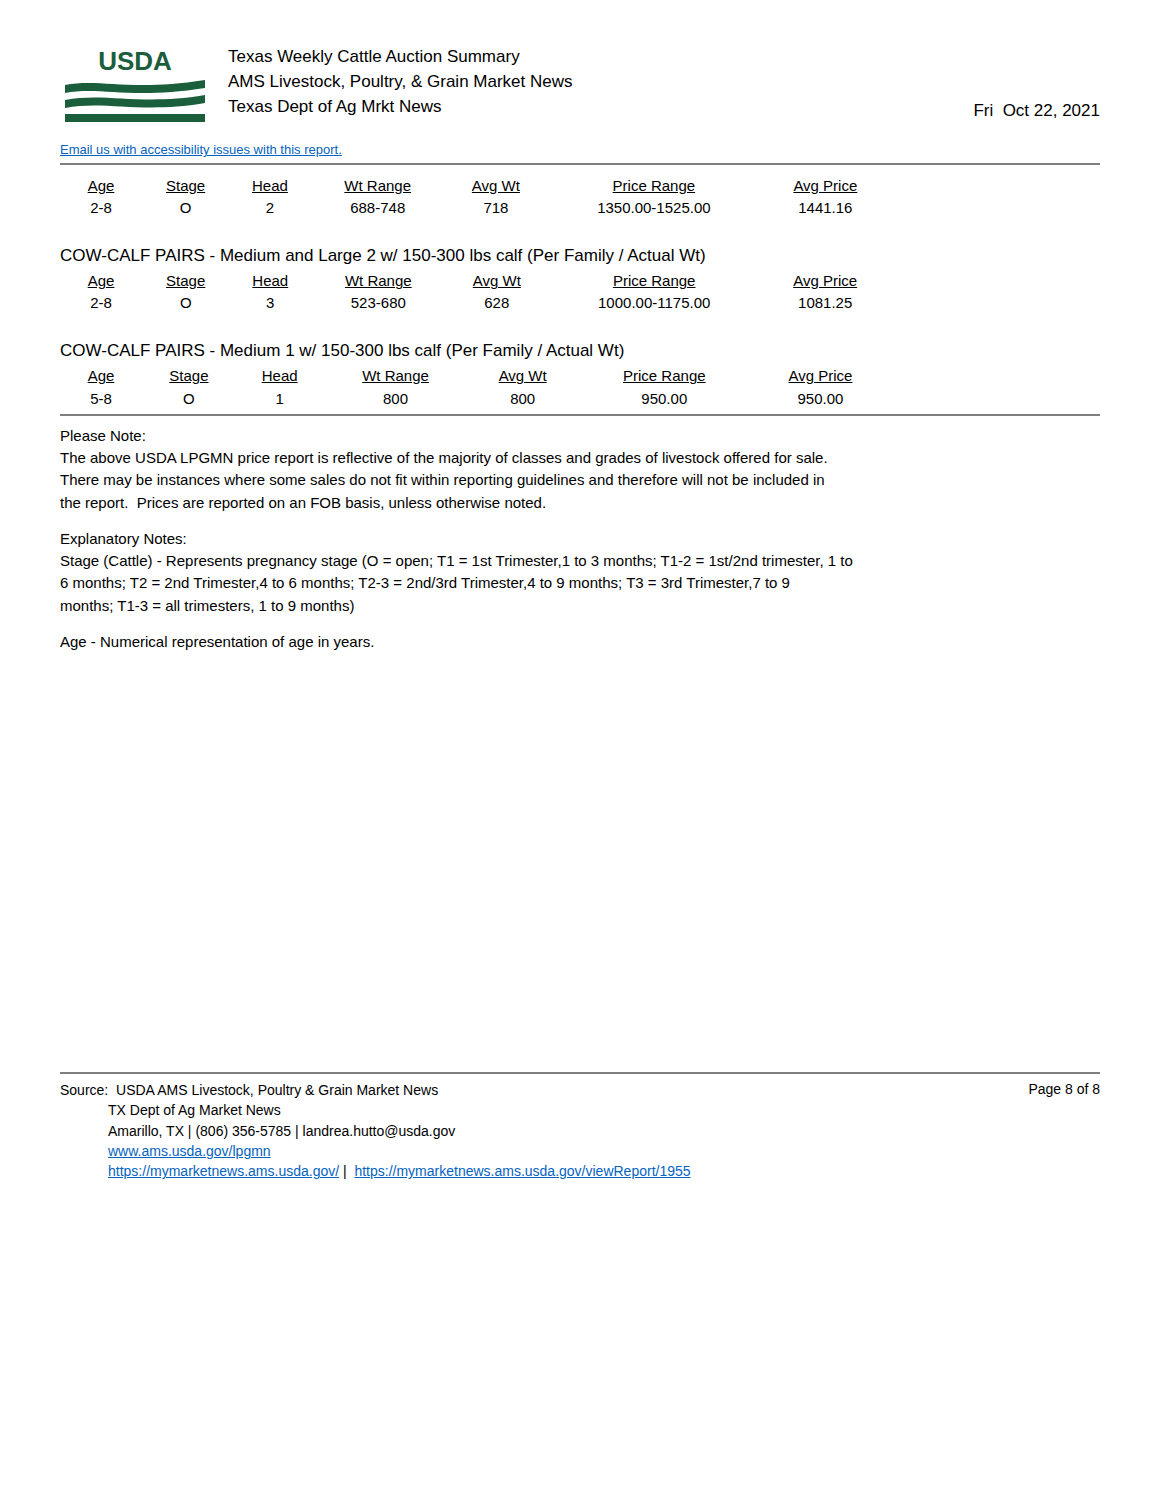USDA
Texas Weekly Cattle Auction Summary
AMS Livestock, Poultry, & Grain Market News
Texas Dept of Ag Mrkt News
Fri Oct 22, 2021
Email us with accessibility issues with this report.
| Age | Stage | Head | Wt Range | Avg Wt | Price Range | Avg Price |
| --- | --- | --- | --- | --- | --- | --- |
| 2-8 | O | 2 | 688-748 | 718 | 1350.00-1525.00 | 1441.16 |
COW-CALF PAIRS - Medium and Large 2 w/ 150-300 lbs calf (Per Family / Actual Wt)
| Age | Stage | Head | Wt Range | Avg Wt | Price Range | Avg Price |
| --- | --- | --- | --- | --- | --- | --- |
| 2-8 | O | 3 | 523-680 | 628 | 1000.00-1175.00 | 1081.25 |
COW-CALF PAIRS - Medium 1 w/ 150-300 lbs calf (Per Family / Actual Wt)
| Age | Stage | Head | Wt Range | Avg Wt | Price Range | Avg Price |
| --- | --- | --- | --- | --- | --- | --- |
| 5-8 | O | 1 | 800 | 800 | 950.00 | 950.00 |
Please Note:
The above USDA LPGMN price report is reflective of the majority of classes and grades of livestock offered for sale.
There may be instances where some sales do not fit within reporting guidelines and therefore will not be included in
the report. Prices are reported on an FOB basis, unless otherwise noted.
Explanatory Notes:
Stage (Cattle) - Represents pregnancy stage (O = open; T1 = 1st Trimester,1 to 3 months; T1-2 = 1st/2nd trimester, 1 to
6 months; T2 = 2nd Trimester,4 to 6 months; T2-3 = 2nd/3rd Trimester,4 to 9 months; T3 = 3rd Trimester,7 to 9
months; T1-3 = all trimesters, 1 to 9 months)
Age - Numerical representation of age in years.
Source: USDA AMS Livestock, Poultry & Grain Market News
TX Dept of Ag Market News
Amarillo, TX | (806) 356-5785 | landrea.hutto@usda.gov
www.ams.usda.gov/lpgmn
https://mymarketnews.ams.usda.gov/ | https://mymarketnews.ams.usda.gov/viewReport/1955
Page 8 of 8